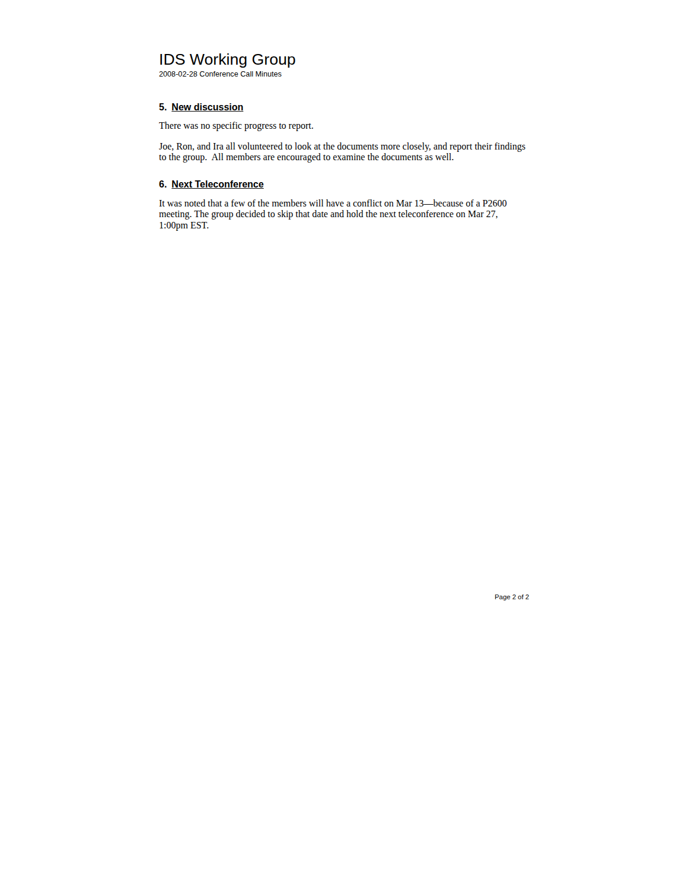IDS Working Group
2008-02-28 Conference Call Minutes
5. New discussion
There was no specific progress to report.
Joe, Ron, and Ira all volunteered to look at the documents more closely, and report their findings to the group. All members are encouraged to examine the documents as well.
6. Next Teleconference
It was noted that a few of the members will have a conflict on Mar 13—because of a P2600 meeting. The group decided to skip that date and hold the next teleconference on Mar 27, 1:00pm EST.
Page 2 of 2